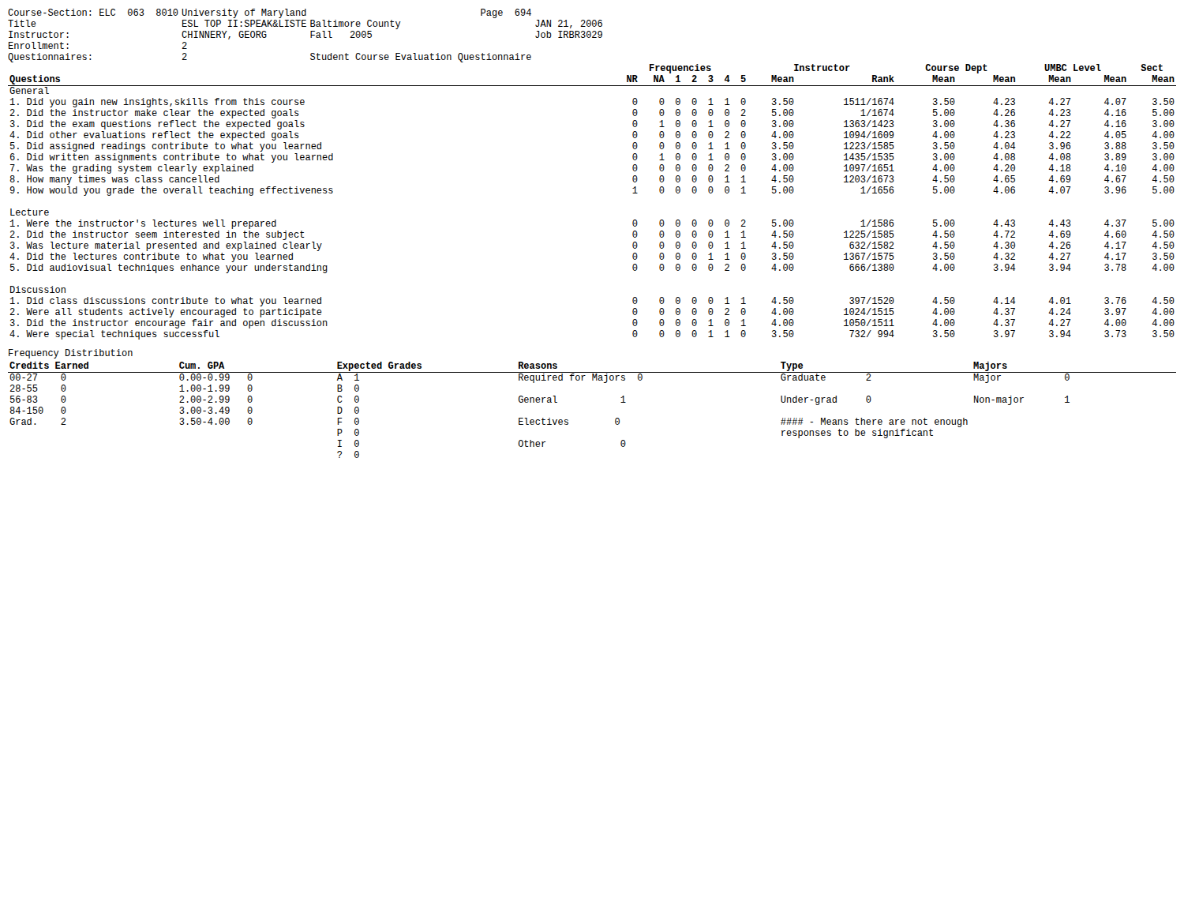| Course-Section: ELC 063 8010 | University of Maryland | Page 694 |
| Title | ESL TOP II:SPEAK&LISTE | Baltimore County | JAN 21, 2006 |
| Instructor: | CHINNERY, GEORG | Fall 2005 | Job IRBR3029 |
| Enrollment: | 2 |
| Questionnaires: | 2 | Student Course Evaluation Questionnaire |
| | Frequencies | Instructor | Course Dept | UMBC Level | Sect |
| --- | --- | --- | --- | --- | --- |
| Questions | NR | NA | 1 | 2 | 3 | 4 | 5 | Mean | Rank | Mean | Mean | Mean | Mean | Mean |
| General |
| 1. Did you gain new insights,skills from this course | 0 | 0 | 0 | 0 | 1 | 1 | 0 | 3.50 | 1511/1674 | 3.50 | 4.23 | 4.27 | 4.07 | 3.50 |
| 2. Did the instructor make clear the expected goals | 0 | 0 | 0 | 0 | 0 | 0 | 2 | 5.00 | 1/1674 | 5.00 | 4.26 | 4.23 | 4.16 | 5.00 |
| 3. Did the exam questions reflect the expected goals | 0 | 1 | 0 | 0 | 1 | 0 | 0 | 3.00 | 1363/1423 | 3.00 | 4.36 | 4.27 | 4.16 | 3.00 |
| 4. Did other evaluations reflect the expected goals | 0 | 0 | 0 | 0 | 0 | 2 | 0 | 4.00 | 1094/1609 | 4.00 | 4.23 | 4.22 | 4.05 | 4.00 |
| 5. Did assigned readings contribute to what you learned | 0 | 0 | 0 | 0 | 1 | 1 | 0 | 3.50 | 1223/1585 | 3.50 | 4.04 | 3.96 | 3.88 | 3.50 |
| 6. Did written assignments contribute to what you learned | 0 | 1 | 0 | 0 | 1 | 0 | 0 | 3.00 | 1435/1535 | 3.00 | 4.08 | 4.08 | 3.89 | 3.00 |
| 7. Was the grading system clearly explained | 0 | 0 | 0 | 0 | 0 | 2 | 0 | 4.00 | 1097/1651 | 4.00 | 4.20 | 4.18 | 4.10 | 4.00 |
| 8. How many times was class cancelled | 0 | 0 | 0 | 0 | 0 | 1 | 1 | 4.50 | 1203/1673 | 4.50 | 4.65 | 4.69 | 4.67 | 4.50 |
| 9. How would you grade the overall teaching effectiveness | 1 | 0 | 0 | 0 | 0 | 0 | 1 | 5.00 | 1/1656 | 5.00 | 4.06 | 4.07 | 3.96 | 5.00 |
| Lecture |
| 1. Were the instructor's lectures well prepared | 0 | 0 | 0 | 0 | 0 | 0 | 2 | 5.00 | 1/1586 | 5.00 | 4.43 | 4.43 | 4.37 | 5.00 |
| 2. Did the instructor seem interested in the subject | 0 | 0 | 0 | 0 | 0 | 1 | 1 | 4.50 | 1225/1585 | 4.50 | 4.72 | 4.69 | 4.60 | 4.50 |
| 3. Was lecture material presented and explained clearly | 0 | 0 | 0 | 0 | 0 | 1 | 1 | 4.50 | 632/1582 | 4.50 | 4.30 | 4.26 | 4.17 | 4.50 |
| 4. Did the lectures contribute to what you learned | 0 | 0 | 0 | 0 | 1 | 1 | 0 | 3.50 | 1367/1575 | 3.50 | 4.32 | 4.27 | 4.17 | 3.50 |
| 5. Did audiovisual techniques enhance your understanding | 0 | 0 | 0 | 0 | 0 | 2 | 0 | 4.00 | 666/1380 | 4.00 | 3.94 | 3.94 | 3.78 | 4.00 |
| Discussion |
| 1. Did class discussions contribute to what you learned | 0 | 0 | 0 | 0 | 0 | 1 | 1 | 4.50 | 397/1520 | 4.50 | 4.14 | 4.01 | 3.76 | 4.50 |
| 2. Were all students actively encouraged to participate | 0 | 0 | 0 | 0 | 0 | 2 | 0 | 4.00 | 1024/1515 | 4.00 | 4.37 | 4.24 | 3.97 | 4.00 |
| 3. Did the instructor encourage fair and open discussion | 0 | 0 | 0 | 0 | 1 | 0 | 1 | 4.00 | 1050/1511 | 4.00 | 4.37 | 4.27 | 4.00 | 4.00 |
| 4. Were special techniques successful | 0 | 0 | 0 | 0 | 1 | 1 | 0 | 3.50 | 732/ 994 | 3.50 | 3.97 | 3.94 | 3.73 | 3.50 |
Frequency Distribution
| Credits Earned | Cum. GPA | Expected Grades | Reasons | Type | Majors |
| --- | --- | --- | --- | --- | --- |
| 00-27 0 | 0.00-0.99 0 | A 1 | Required for Majors 0 | Graduate 2 | Major 0 |
| 28-55 0 | 1.00-1.99 0 | B 0 | | | |
| 56-83 0 | 2.00-2.99 0 | C 0 | General 1 | Under-grad 0 | Non-major 1 |
| 84-150 0 | 3.00-3.49 0 | D 0 | | | |
| Grad. 2 | 3.50-4.00 0 | F 0 | Electives 0 | #### - Means there are not enough |
| | | P 0 | | responses to be significant |
| | | I 0 | Other 0 | | |
| | | ? 0 | | | |